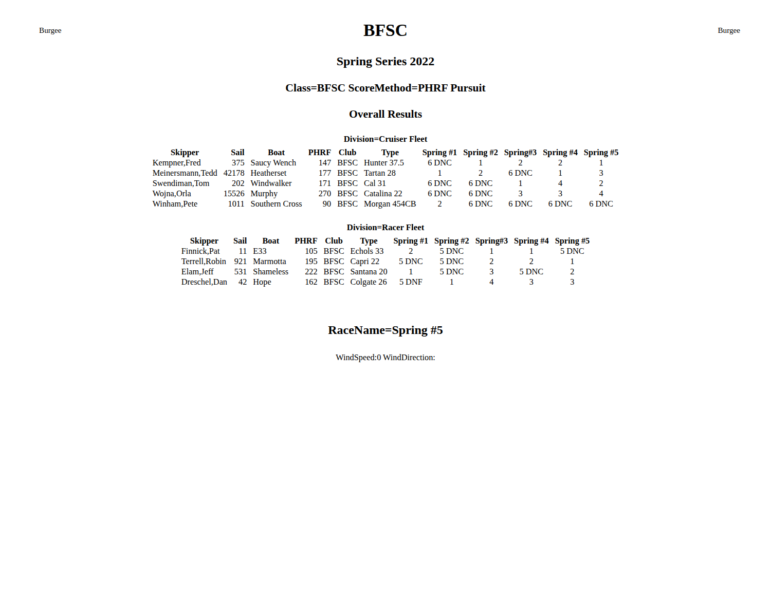Burgee
BFSC
Burgee
Spring Series 2022
Class=BFSC ScoreMethod=PHRF Pursuit
Overall Results
Division=Cruiser Fleet
| Skipper | Sail | Boat | PHRF | Club | Type | Spring #1 | Spring #2 | Spring#3 | Spring #4 | Spring #5 |
| --- | --- | --- | --- | --- | --- | --- | --- | --- | --- | --- |
| Kempner,Fred | 375 | Saucy Wench | 147 | BFSC | Hunter 37.5 | 6 DNC | 1 | 2 | 2 | 1 |
| Meinersmann,Tedd | 42178 | Heatherset | 177 | BFSC | Tartan 28 | 1 | 2 | 6 DNC | 1 | 3 |
| Swendiman,Tom | 202 | Windwalker | 171 | BFSC | Cal 31 | 6 DNC | 6 DNC | 1 | 4 | 2 |
| Wojna,Orla | 15526 | Murphy | 270 | BFSC | Catalina 22 | 6 DNC | 6 DNC | 3 | 3 | 4 |
| Winham,Pete | 1011 | Southern Cross | 90 | BFSC | Morgan 454CB | 2 | 6 DNC | 6 DNC | 6 DNC | 6 DNC |
Division=Racer Fleet
| Skipper | Sail | Boat | PHRF | Club | Type | Spring #1 | Spring #2 | Spring#3 | Spring #4 | Spring #5 |
| --- | --- | --- | --- | --- | --- | --- | --- | --- | --- | --- |
| Finnick,Pat | 11 | E33 | 105 | BFSC | Echols 33 | 2 | 5 DNC | 1 | 1 | 5 DNC |
| Terrell,Robin | 921 | Marmotta | 195 | BFSC | Capri 22 | 5 DNC | 5 DNC | 2 | 2 | 1 |
| Elam,Jeff | 531 | Shameless | 222 | BFSC | Santana 20 | 1 | 5 DNC | 3 | 5 DNC | 2 |
| Dreschel,Dan | 42 | Hope | 162 | BFSC | Colgate 26 | 5 DNF | 1 | 4 | 3 | 3 |
RaceName=Spring #5
WindSpeed:0 WindDirection: